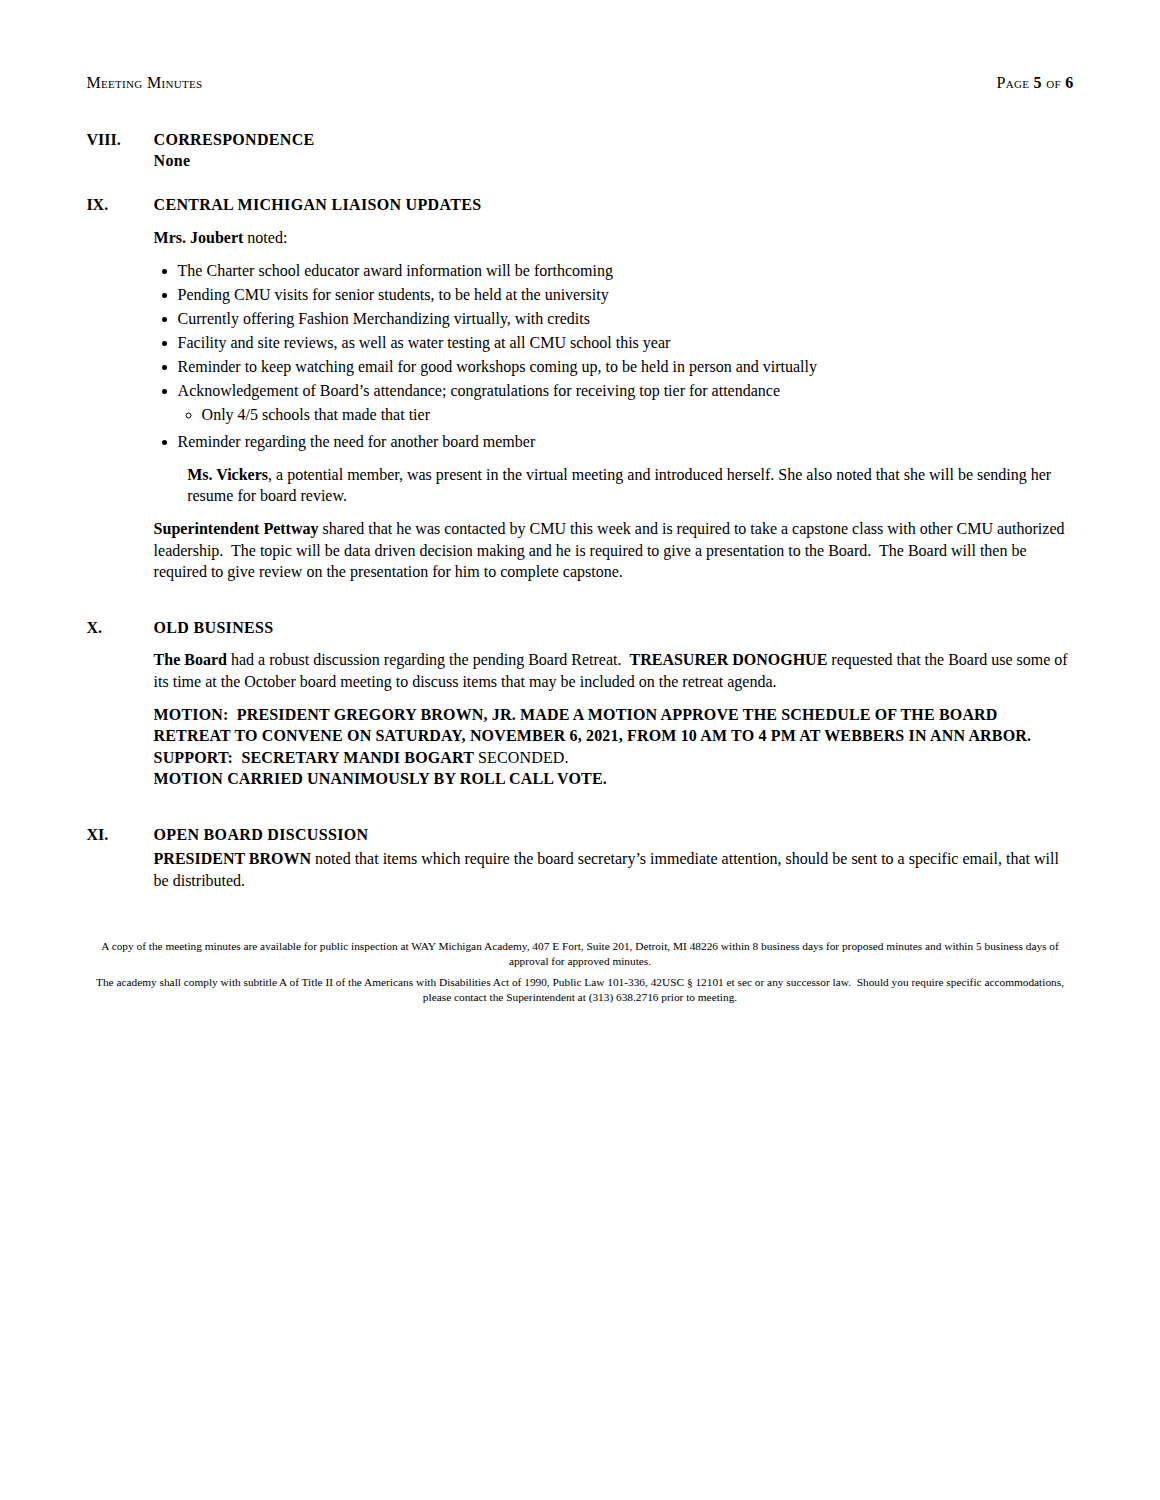Meeting Minutes
Page 5 of 6
VIII.
CORRESPONDENCE
None
IX.
CENTRAL MICHIGAN LIAISON UPDATES
Mrs. Joubert noted:
The Charter school educator award information will be forthcoming
Pending CMU visits for senior students, to be held at the university
Currently offering Fashion Merchandizing virtually, with credits
Facility and site reviews, as well as water testing at all CMU school this year
Reminder to keep watching email for good workshops coming up, to be held in person and virtually
Acknowledgement of Board’s attendance; congratulations for receiving top tier for attendance
Only 4/5 schools that made that tier
Reminder regarding the need for another board member
Ms. Vickers, a potential member, was present in the virtual meeting and introduced herself. She also noted that she will be sending her resume for board review.
Superintendent Pettway shared that he was contacted by CMU this week and is required to take a capstone class with other CMU authorized leadership. The topic will be data driven decision making and he is required to give a presentation to the Board. The Board will then be required to give review on the presentation for him to complete capstone.
X.
OLD BUSINESS
The Board had a robust discussion regarding the pending Board Retreat. TREASURER DONOGHUE requested that the Board use some of its time at the October board meeting to discuss items that may be included on the retreat agenda.
MOTION: PRESIDENT GREGORY BROWN, JR. MADE A MOTION APPROVE THE SCHEDULE OF THE BOARD RETREAT TO CONVENE ON SATURDAY, NOVEMBER 6, 2021, FROM 10 AM TO 4 PM AT WEBBERS IN ANN ARBOR.
SUPPORT: SECRETARY MANDI BOGART SECONDED.
MOTION CARRIED UNANIMOUSLY BY ROLL CALL VOTE.
XI.
OPEN BOARD DISCUSSION
PRESIDENT BROWN noted that items which require the board secretary’s immediate attention, should be sent to a specific email, that will be distributed.
A copy of the meeting minutes are available for public inspection at WAY Michigan Academy, 407 E Fort, Suite 201, Detroit, MI 48226 within 8 business days for proposed minutes and within 5 business days of approval for approved minutes.
The academy shall comply with subtitle A of Title II of the Americans with Disabilities Act of 1990, Public Law 101-336, 42USC § 12101 et sec or any successor law. Should you require specific accommodations, please contact the Superintendent at (313) 638.2716 prior to meeting.